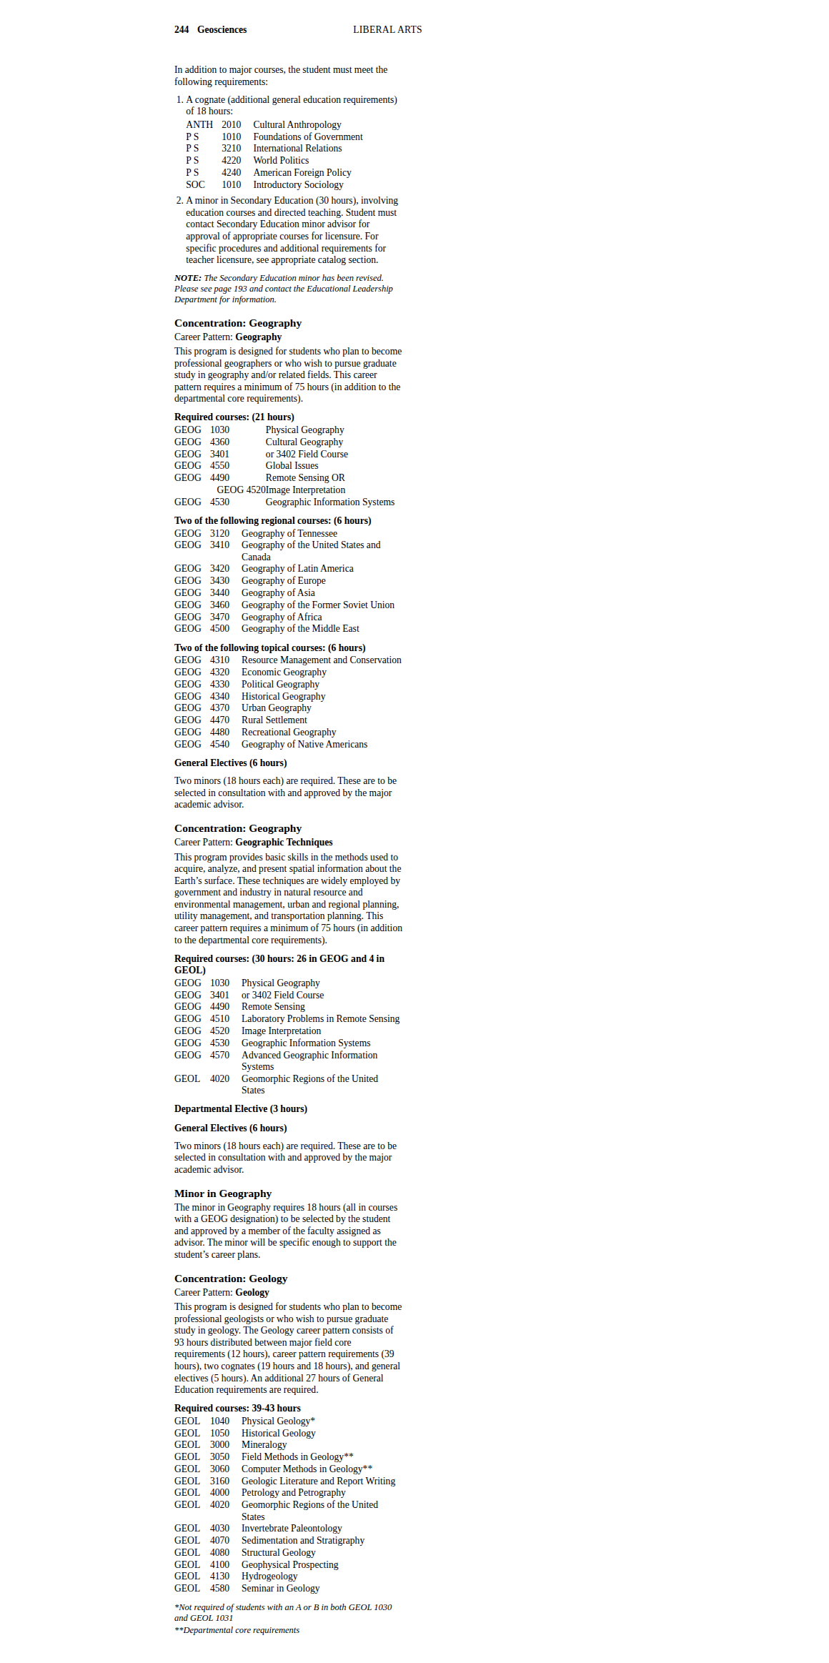244 Geosciences LIBERAL ARTS
In addition to major courses, the student must meet the following requirements:
A cognate (additional general education requirements) of 18 hours:
| ANTH | 2010 | Cultural Anthropology |
| P S | 1010 | Foundations of Government |
| P S | 3210 | International Relations |
| P S | 4220 | World Politics |
| P S | 4240 | American Foreign Policy |
| SOC | 1010 | Introductory Sociology |
A minor in Secondary Education (30 hours), involving education courses and directed teaching. Student must contact Secondary Education minor advisor for approval of appropriate courses for licensure. For specific procedures and additional requirements for teacher licensure, see appropriate catalog section.
NOTE: The Secondary Education minor has been revised. Please see page 193 and contact the Educational Leadership Department for information.
Concentration: Geography
Career Pattern: Geography
This program is designed for students who plan to become professional geographers or who wish to pursue graduate study in geography and/or related fields. This career pattern requires a minimum of 75 hours (in addition to the departmental core requirements).
Required courses: (21 hours)
| GEOG | 1030 | Physical Geography |
| GEOG | 4360 | Cultural Geography |
| GEOG | 3401 | or 3402 Field Course |
| GEOG | 4550 | Global Issues |
| GEOG | 4490 | Remote Sensing OR |
| | GEOG 4520 | Image Interpretation |
| GEOG | 4530 | Geographic Information Systems |
Two of the following regional courses: (6 hours)
| GEOG | 3120 | Geography of Tennessee |
| GEOG | 3410 | Geography of the United States and Canada |
| GEOG | 3420 | Geography of Latin America |
| GEOG | 3430 | Geography of Europe |
| GEOG | 3440 | Geography of Asia |
| GEOG | 3460 | Geography of the Former Soviet Union |
| GEOG | 3470 | Geography of Africa |
| GEOG | 4500 | Geography of the Middle East |
Two of the following topical courses: (6 hours)
| GEOG | 4310 | Resource Management and Conservation |
| GEOG | 4320 | Economic Geography |
| GEOG | 4330 | Political Geography |
| GEOG | 4340 | Historical Geography |
| GEOG | 4370 | Urban Geography |
| GEOG | 4470 | Rural Settlement |
| GEOG | 4480 | Recreational Geography |
| GEOG | 4540 | Geography of Native Americans |
General Electives (6 hours)
Two minors (18 hours each) are required. These are to be selected in consultation with and approved by the major academic advisor.
Concentration: Geography
Career Pattern: Geographic Techniques
This program provides basic skills in the methods used to acquire, analyze, and present spatial information about the Earth’s surface. These techniques are widely employed by government and industry in natural resource and environmental management, urban and regional planning, utility management, and transportation planning. This career pattern requires a minimum of 75 hours (in addition to the departmental core requirements).
Required courses: (30 hours: 26 in GEOG and 4 in GEOL)
| GEOG | 1030 | Physical Geography |
| GEOG | 3401 | or 3402 Field Course |
| GEOG | 4490 | Remote Sensing |
| GEOG | 4510 | Laboratory Problems in Remote Sensing |
| GEOG | 4520 | Image Interpretation |
| GEOG | 4530 | Geographic Information Systems |
| GEOG | 4570 | Advanced Geographic Information Systems |
| GEOL | 4020 | Geomorphic Regions of the United States |
Departmental Elective (3 hours)
General Electives (6 hours)
Two minors (18 hours each) are required. These are to be selected in consultation with and approved by the major academic advisor.
Minor in Geography
The minor in Geography requires 18 hours (all in courses with a GEOG designation) to be selected by the student and approved by a member of the faculty assigned as advisor. The minor will be specific enough to support the student’s career plans.
Concentration: Geology
Career Pattern: Geology
This program is designed for students who plan to become professional geologists or who wish to pursue graduate study in geology. The Geology career pattern consists of 93 hours distributed between major field core requirements (12 hours), career pattern requirements (39 hours), two cognates (19 hours and 18 hours), and general electives (5 hours). An additional 27 hours of General Education requirements are required.
Required courses: 39-43 hours
| GEOL | 1040 | Physical Geology* |
| GEOL | 1050 | Historical Geology |
| GEOL | 3000 | Mineralogy |
| GEOL | 3050 | Field Methods in Geology** |
| GEOL | 3060 | Computer Methods in Geology** |
| GEOL | 3160 | Geologic Literature and Report Writing |
| GEOL | 4000 | Petrology and Petrography |
| GEOL | 4020 | Geomorphic Regions of the United States |
| GEOL | 4030 | Invertebrate Paleontology |
| GEOL | 4070 | Sedimentation and Stratigraphy |
| GEOL | 4080 | Structural Geology |
| GEOL | 4100 | Geophysical Prospecting |
| GEOL | 4130 | Hydrogeology |
| GEOL | 4580 | Seminar in Geology |
*Not required of students with an A or B in both GEOL 1030 and GEOL 1031
**Departmental core requirements